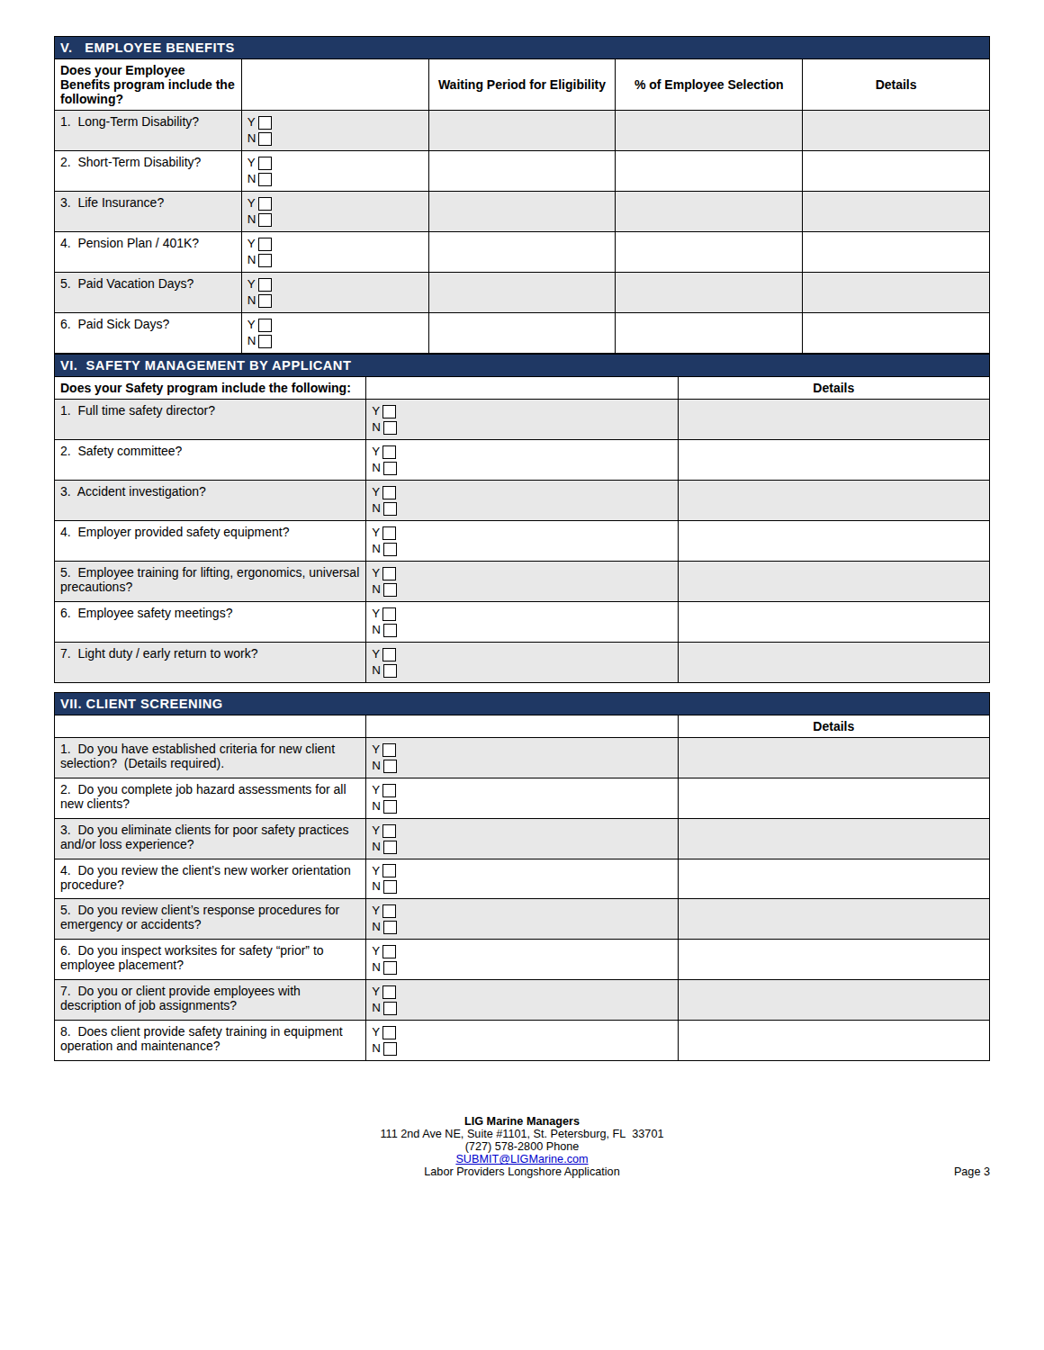| V. EMPLOYEE BENEFITS |
| Does your Employee Benefits program include the following? | | Waiting Period for Eligibility | % of Employee Selection | Details |
| 1. Long-Term Disability? | Y N | | | |
| 2. Short-Term Disability? | Y N | | | |
| 3. Life Insurance? | Y N | | | |
| 4. Pension Plan / 401K? | Y N | | | |
| 5. Paid Vacation Days? | Y N | | | |
| 6. Paid Sick Days? | Y N | | | |
| VI. SAFETY MANAGEMENT BY APPLICANT |
| Does your Safety program include the following: | | Details |
| 1. Full time safety director? | Y N | |
| 2. Safety committee? | Y N | |
| 3. Accident investigation? | Y N | |
| 4. Employer provided safety equipment? | Y N | |
| 5. Employee training for lifting, ergonomics, universal precautions? | Y N | |
| 6. Employee safety meetings? | Y N | |
| 7. Light duty / early return to work? | Y N | |
| VII. CLIENT SCREENING |
| | | Details |
| 1. Do you have established criteria for new client selection? (Details required). | Y N | |
| 2. Do you complete job hazard assessments for all new clients? | Y N | |
| 3. Do you eliminate clients for poor safety practices and/or loss experience? | Y N | |
| 4. Do you review the client’s new worker orientation procedure? | Y N | |
| 5. Do you review client’s response procedures for emergency or accidents? | Y N | |
| 6. Do you inspect worksites for safety “prior” to employee placement? | Y N | |
| 7. Do you or client provide employees with description of job assignments? | Y N | |
| 8. Does client provide safety training in equipment operation and maintenance? | Y N | |
LIG Marine Managers
111 2nd Ave NE, Suite #1101, St. Petersburg, FL 33701
(727) 578-2800 Phone
SUBMIT@LIGMarine.com
Labor Providers Longshore Application
Page 3